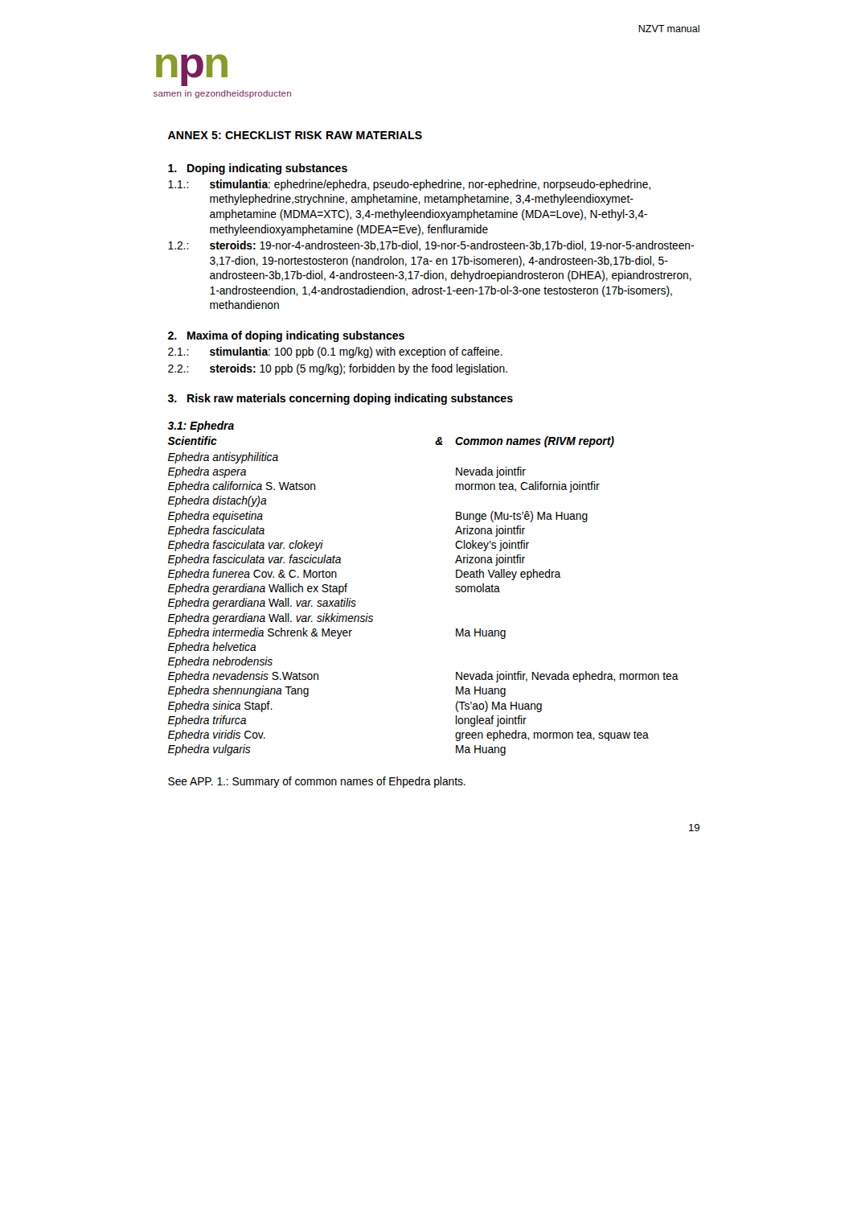NZVT manual
npn
samen in gezondheidsproducten
ANNEX 5: CHECKLIST RISK RAW MATERIALS
1. Doping indicating substances
1.1.:
stimulantia: ephedrine/ephedra, pseudo-ephedrine, nor-ephedrine, norpseudo-ephedrine, methylephedrine,strychnine, amphetamine, metamphetamine, 3,4-methyleendioxymet-amphetamine (MDMA=XTC), 3,4-methyleendioxyamphetamine (MDA=Love), N-ethyl-3,4-methyleendioxyamphetamine (MDEA=Eve), fenfluramide
1.2.:
steroids: 19-nor-4-androsteen-3b,17b-diol, 19-nor-5-androsteen-3b,17b-diol, 19-nor-5-androsteen-3,17-dion, 19-nortestosteron (nandrolon, 17a- en 17b-isomeren), 4-androsteen-3b,17b-diol, 5-androsteen-3b,17b-diol, 4-androsteen-3,17-dion, dehydroepiandrosteron (DHEA), epiandrostreron, 1-androsteendion, 1,4-androstadiendion, adrost-1-een-17b-ol-3-one testosteron (17b-isomers), methandienon
2. Maxima of doping indicating substances
2.1.:
stimulantia: 100 ppb (0.1 mg/kg) with exception of caffeine.
2.2.:
steroids: 10 ppb (5 mg/kg); forbidden by the food legislation.
3. Risk raw materials concerning doping indicating substances
3.1: Ephedra
| Scientific | & | Common names (RIVM report) |
| Ephedra antisyphilitica | | |
| Ephedra aspera | | Nevada jointfir |
| Ephedra californica S. Watson | | mormon tea, California jointfir |
| Ephedra distach(y)a | | |
| Ephedra equisetina | | Bunge (Mu-ts’ê) Ma Huang |
| Ephedra fasciculata | | Arizona jointfir |
| Ephedra fasciculata var. clokeyi | | Clokey’s jointfir |
| Ephedra fasciculata var. fasciculata | | Arizona jointfir |
| Ephedra funerea Cov. & C. Morton | | Death Valley ephedra |
| Ephedra gerardiana Wallich ex Stapf | | somolata |
| Ephedra gerardiana Wall. var. saxatilis | | |
| Ephedra gerardiana Wall. var. sikkimensis | | |
| Ephedra intermedia Schrenk & Meyer | | Ma Huang |
| Ephedra helvetica | | |
| Ephedra nebrodensis | | |
| Ephedra nevadensis S.Watson | | Nevada jointfir, Nevada ephedra, mormon tea |
| Ephedra shennungiana Tang | | Ma Huang |
| Ephedra sinica Stapf. | | (Ts’ao) Ma Huang |
| Ephedra trifurca | | longleaf jointfir |
| Ephedra viridis Cov. | | green ephedra, mormon tea, squaw tea |
| Ephedra vulgaris | | Ma Huang |
See APP. 1.: Summary of common names of Ehpedra plants.
19